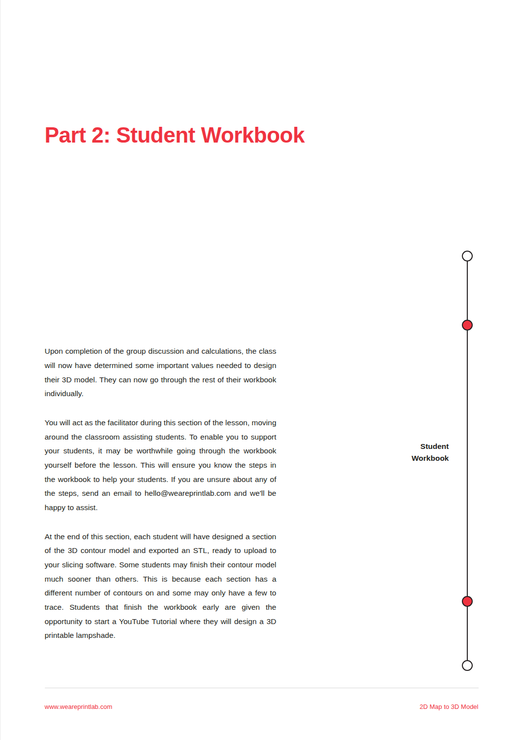Part 2: Student Workbook
Upon completion of the group discussion and calculations, the class will now have determined some important values needed to design their 3D model. They can now go through the rest of their workbook individually.
You will act as the facilitator during this section of the lesson, moving around the classroom assisting students. To enable you to support your students, it may be worthwhile going through the workbook yourself before the lesson. This will ensure you know the steps in the workbook to help your students. If you are unsure about any of the steps, send an email to hello@weareprintlab.com and we'll be happy to assist.
At the end of this section, each student will have designed a section of the 3D contour model and exported an STL, ready to upload to your slicing software. Some students may finish their contour model much sooner than others. This is because each section has a different number of contours on and some may only have a few to trace. Students that finish the workbook early are given the opportunity to start a YouTube Tutorial where they will design a 3D printable lampshade.
Student
Workbook
www.weareprintlab.com 2D Map to 3D Model